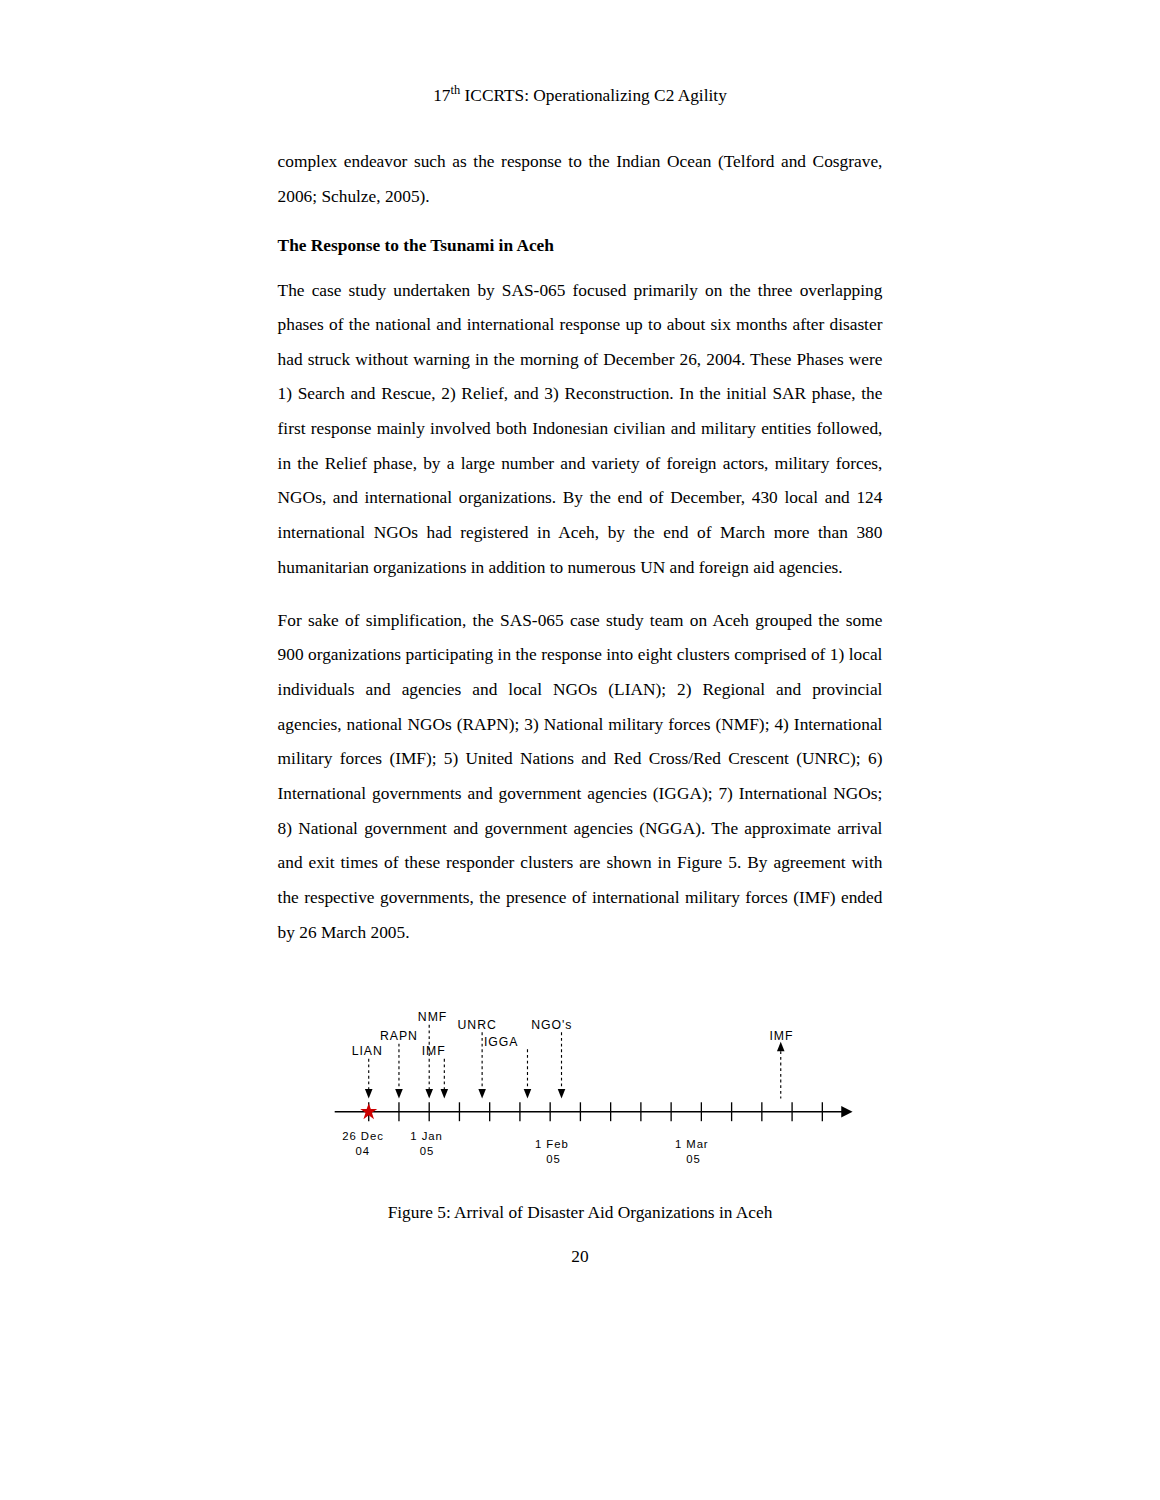17th ICCRTS: Operationalizing C2 Agility
complex endeavor such as the response to the Indian Ocean (Telford and Cosgrave, 2006; Schulze, 2005).
The Response to the Tsunami in Aceh
The case study undertaken by SAS-065 focused primarily on the three overlapping phases of the national and international response up to about six months after disaster had struck without warning in the morning of December 26, 2004. These Phases were 1) Search and Rescue, 2) Relief, and 3) Reconstruction. In the initial SAR phase, the first response mainly involved both Indonesian civilian and military entities followed, in the Relief phase, by a large number and variety of foreign actors, military forces, NGOs, and international organizations. By the end of December, 430 local and 124 international NGOs had registered in Aceh, by the end of March more than 380 humanitarian organizations in addition to numerous UN and foreign aid agencies.
For sake of simplification, the SAS-065 case study team on Aceh grouped the some 900 organizations participating in the response into eight clusters comprised of 1) local individuals and agencies and local NGOs (LIAN); 2) Regional and provincial agencies, national NGOs (RAPN); 3) National military forces (NMF); 4) International military forces (IMF); 5) United Nations and Red Cross/Red Crescent (UNRC); 6) International governments and government agencies (IGGA); 7) International NGOs; 8) National government and government agencies (NGGA). The approximate arrival and exit times of these responder clusters are shown in Figure 5. By agreement with the respective governments, the presence of international military forces (IMF) ended by 26 March 2005.
NMF RAPN UNRC NGO's IGGA LIAN IMF IMF 26 Dec 04 1 Jan 05 1 Feb 05 1 Mar 05
Figure 5: Arrival of Disaster Aid Organizations in Aceh
20